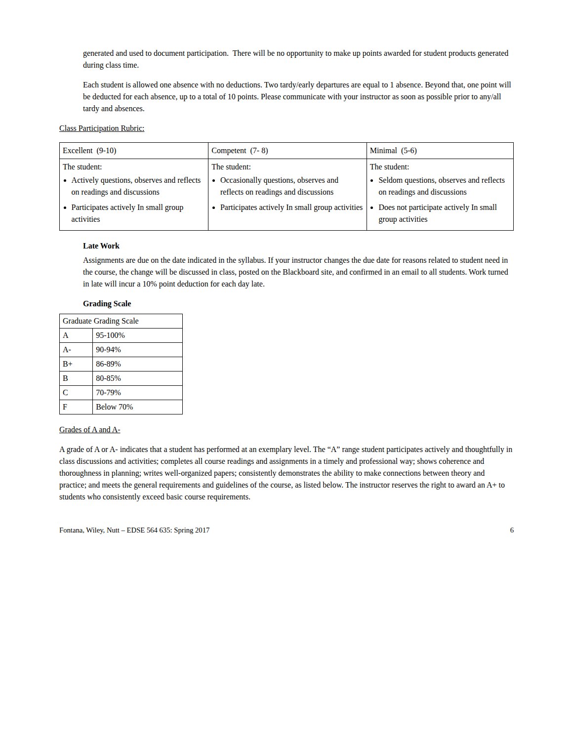generated and used to document participation. There will be no opportunity to make up points awarded for student products generated during class time.
Each student is allowed one absence with no deductions. Two tardy/early departures are equal to 1 absence. Beyond that, one point will be deducted for each absence, up to a total of 10 points. Please communicate with your instructor as soon as possible prior to any/all tardy and absences.
Class Participation Rubric:
| Excellent (9-10) | Competent (7- 8) | Minimal (5-6) |
| --- | --- | --- |
| The student: Actively questions, observes and reflects on readings and discussions Participates actively In small group activities | The student: Occasionally questions, observes and reflects on readings and discussions Participates actively In small group activities | The student: Seldom questions, observes and reflects on readings and discussions Does not participate actively In small group activities |
Late Work
Assignments are due on the date indicated in the syllabus. If your instructor changes the due date for reasons related to student need in the course, the change will be discussed in class, posted on the Blackboard site, and confirmed in an email to all students. Work turned in late will incur a 10% point deduction for each day late.
Grading Scale
Graduate Grading Scale
| A | 95-100% |
| A- | 90-94% |
| B+ | 86-89% |
| B | 80-85% |
| C | 70-79% |
| F | Below 70% |
Grades of A and A-
A grade of A or A- indicates that a student has performed at an exemplary level. The “A” range student participates actively and thoughtfully in class discussions and activities; completes all course readings and assignments in a timely and professional way; shows coherence and thoroughness in planning; writes well-organized papers; consistently demonstrates the ability to make connections between theory and practice; and meets the general requirements and guidelines of the course, as listed below. The instructor reserves the right to award an A+ to students who consistently exceed basic course requirements.
Fontana, Wiley, Nutt – EDSE 564 635: Spring 2017 6